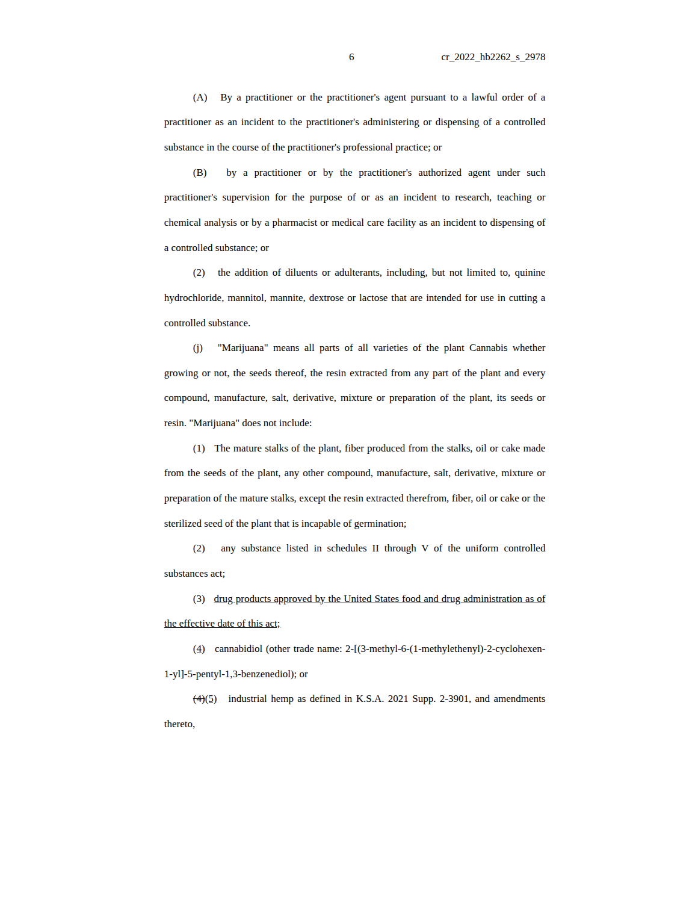6 cr_2022_hb2262_s_2978
(A) By a practitioner or the practitioner's agent pursuant to a lawful order of a practitioner as an incident to the practitioner's administering or dispensing of a controlled substance in the course of the practitioner's professional practice; or
(B) by a practitioner or by the practitioner's authorized agent under such practitioner's supervision for the purpose of or as an incident to research, teaching or chemical analysis or by a pharmacist or medical care facility as an incident to dispensing of a controlled substance; or
(2) the addition of diluents or adulterants, including, but not limited to, quinine hydrochloride, mannitol, mannite, dextrose or lactose that are intended for use in cutting a controlled substance.
(j) "Marijuana" means all parts of all varieties of the plant Cannabis whether growing or not, the seeds thereof, the resin extracted from any part of the plant and every compound, manufacture, salt, derivative, mixture or preparation of the plant, its seeds or resin. "Marijuana" does not include:
(1) The mature stalks of the plant, fiber produced from the stalks, oil or cake made from the seeds of the plant, any other compound, manufacture, salt, derivative, mixture or preparation of the mature stalks, except the resin extracted therefrom, fiber, oil or cake or the sterilized seed of the plant that is incapable of germination;
(2) any substance listed in schedules II through V of the uniform controlled substances act;
(3) drug products approved by the United States food and drug administration as of the effective date of this act;
(4) cannabidiol (other trade name: 2-[(3-methyl-6-(1-methylethenyl)-2-cyclohexen-1-yl]-5-pentyl-1,3-benzenediol); or
(4)(5) industrial hemp as defined in K.S.A. 2021 Supp. 2-3901, and amendments thereto,